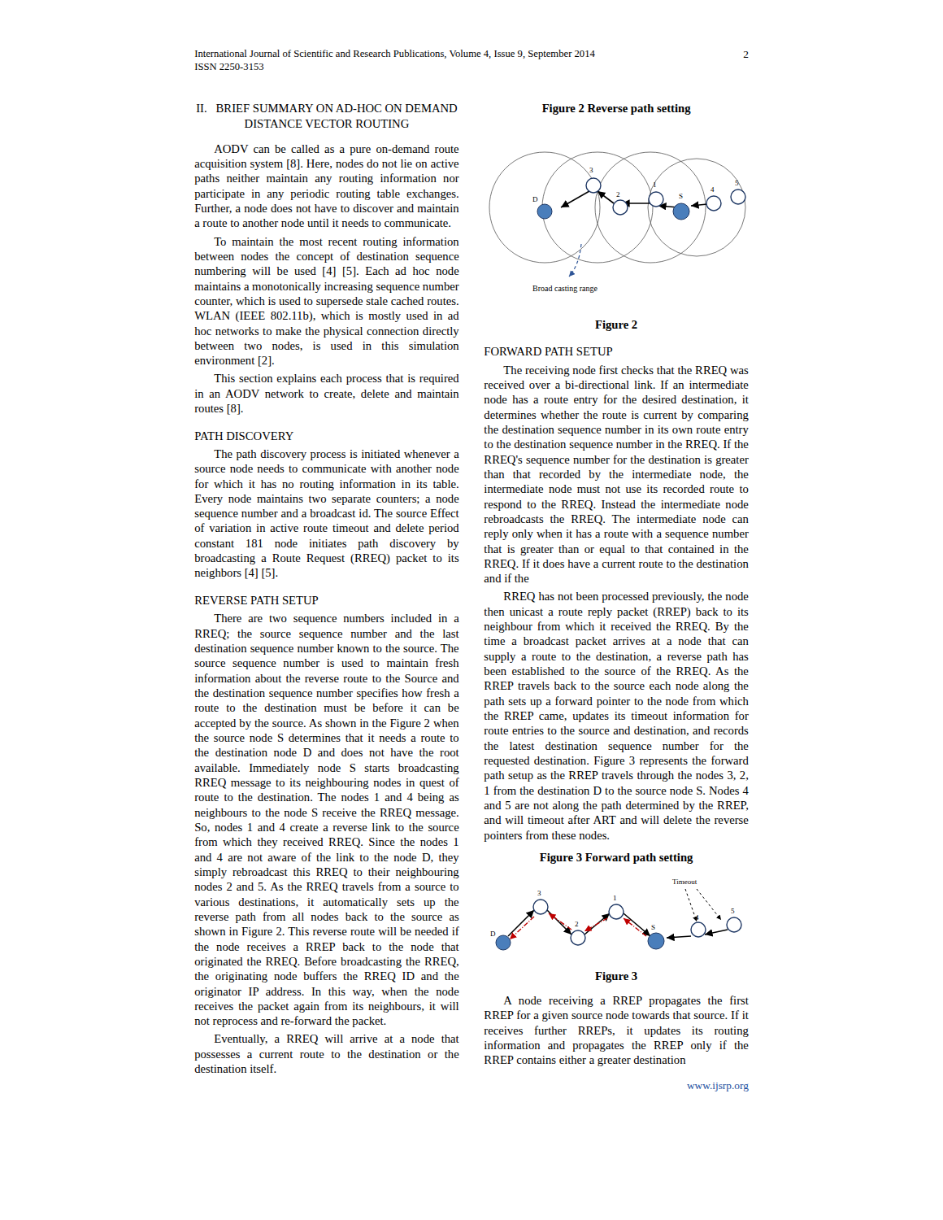International Journal of Scientific and Research Publications, Volume 4, Issue 9, September 2014
ISSN 2250-3153
2
II. Brief Summary on Ad-hoc On Demand Distance Vector Routing
AODV can be called as a pure on-demand route acquisition system [8]. Here, nodes do not lie on active paths neither maintain any routing information nor participate in any periodic routing table exchanges. Further, a node does not have to discover and maintain a route to another node until it needs to communicate.
To maintain the most recent routing information between nodes the concept of destination sequence numbering will be used [4] [5]. Each ad hoc node maintains a monotonically increasing sequence number counter, which is used to supersede stale cached routes. WLAN (IEEE 802.11b), which is mostly used in ad hoc networks to make the physical connection directly between two nodes, is used in this simulation environment [2].
This section explains each process that is required in an AODV network to create, delete and maintain routes [8].
Path Discovery
The path discovery process is initiated whenever a source node needs to communicate with another node for which it has no routing information in its table. Every node maintains two separate counters; a node sequence number and a broadcast id. The source Effect of variation in active route timeout and delete period constant 181 node initiates path discovery by broadcasting a Route Request (RREQ) packet to its neighbors [4] [5].
Reverse Path Setup
There are two sequence numbers included in a RREQ; the source sequence number and the last destination sequence number known to the source. The source sequence number is used to maintain fresh information about the reverse route to the Source and the destination sequence number specifies how fresh a route to the destination must be before it can be accepted by the source. As shown in the Figure 2 when the source node S determines that it needs a route to the destination node D and does not have the root available. Immediately node S starts broadcasting RREQ message to its neighbouring nodes in quest of route to the destination. The nodes 1 and 4 being as neighbours to the node S receive the RREQ message. So, nodes 1 and 4 create a reverse link to the source from which they received RREQ. Since the nodes 1 and 4 are not aware of the link to the node D, they simply rebroadcast this RREQ to their neighbouring nodes 2 and 5. As the RREQ travels from a source to various destinations, it automatically sets up the reverse path from all nodes back to the source as shown in Figure 2. This reverse route will be needed if the node receives a RREP back to the node that originated the RREQ. Before broadcasting the RREQ, the originating node buffers the RREQ ID and the originator IP address. In this way, when the node receives the packet again from its neighbours, it will not reprocess and re-forward the packet.
Eventually, a RREQ will arrive at a node that possesses a current route to the destination or the destination itself.
Figure 2 Reverse path setting
D 3 2 1 S 4 5 Broad casting range
Figure 2
Forward Path Setup
The receiving node first checks that the RREQ was received over a bi-directional link. If an intermediate node has a route entry for the desired destination, it determines whether the route is current by comparing the destination sequence number in its own route entry to the destination sequence number in the RREQ. If the RREQ's sequence number for the destination is greater than that recorded by the intermediate node, the intermediate node must not use its recorded route to respond to the RREQ. Instead the intermediate node rebroadcasts the RREQ. The intermediate node can reply only when it has a route with a sequence number that is greater than or equal to that contained in the RREQ. If it does have a current route to the destination and if the
RREQ has not been processed previously, the node then unicast a route reply packet (RREP) back to its neighbour from which it received the RREQ. By the time a broadcast packet arrives at a node that can supply a route to the destination, a reverse path has been established to the source of the RREQ. As the RREP travels back to the source each node along the path sets up a forward pointer to the node from which the RREP came, updates its timeout information for route entries to the source and destination, and records the latest destination sequence number for the requested destination. Figure 3 represents the forward path setup as the RREP travels through the nodes 3, 2, 1 from the destination D to the source node S. Nodes 4 and 5 are not along the path determined by the RREP, and will timeout after ART and will delete the reverse pointers from these nodes.
Figure 3 Forward path setting
Timeout D 3 2 1 S 4 5
Figure 3
A node receiving a RREP propagates the first RREP for a given source node towards that source. If it receives further RREPs, it updates its routing information and propagates the RREP only if the RREP contains either a greater destination
www.ijsrp.org